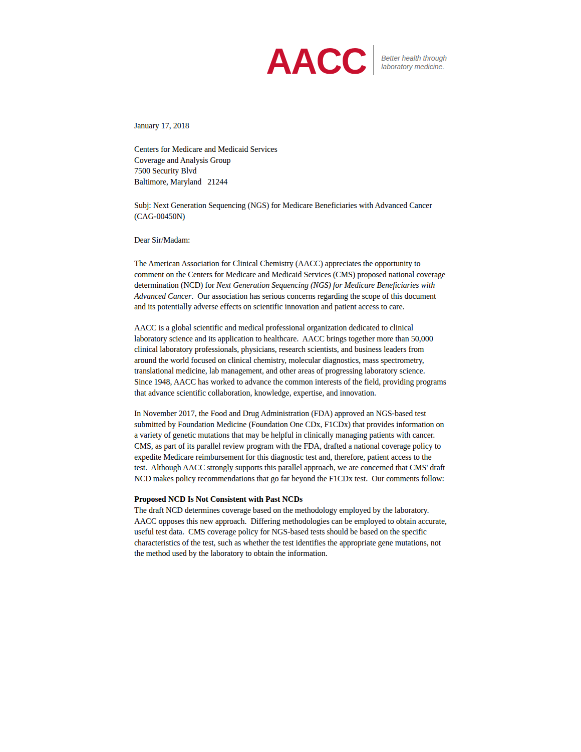AACC Better health through
laboratory medicine.
January 17, 2018
Centers for Medicare and Medicaid Services
Coverage and Analysis Group
7500 Security Blvd
Baltimore, Maryland 21244
Subj: Next Generation Sequencing (NGS) for Medicare Beneficiaries with Advanced Cancer (CAG-00450N)
Dear Sir/Madam:
The American Association for Clinical Chemistry (AACC) appreciates the opportunity to comment on the Centers for Medicare and Medicaid Services (CMS) proposed national coverage determination (NCD) for Next Generation Sequencing (NGS) for Medicare Beneficiaries with Advanced Cancer. Our association has serious concerns regarding the scope of this document and its potentially adverse effects on scientific innovation and patient access to care.
AACC is a global scientific and medical professional organization dedicated to clinical laboratory science and its application to healthcare. AACC brings together more than 50,000 clinical laboratory professionals, physicians, research scientists, and business leaders from around the world focused on clinical chemistry, molecular diagnostics, mass spectrometry, translational medicine, lab management, and other areas of progressing laboratory science. Since 1948, AACC has worked to advance the common interests of the field, providing programs that advance scientific collaboration, knowledge, expertise, and innovation.
In November 2017, the Food and Drug Administration (FDA) approved an NGS-based test submitted by Foundation Medicine (Foundation One CDx, F1CDx) that provides information on a variety of genetic mutations that may be helpful in clinically managing patients with cancer. CMS, as part of its parallel review program with the FDA, drafted a national coverage policy to expedite Medicare reimbursement for this diagnostic test and, therefore, patient access to the test. Although AACC strongly supports this parallel approach, we are concerned that CMS' draft NCD makes policy recommendations that go far beyond the F1CDx test. Our comments follow:
Proposed NCD Is Not Consistent with Past NCDs
The draft NCD determines coverage based on the methodology employed by the laboratory. AACC opposes this new approach. Differing methodologies can be employed to obtain accurate, useful test data. CMS coverage policy for NGS-based tests should be based on the specific characteristics of the test, such as whether the test identifies the appropriate gene mutations, not the method used by the laboratory to obtain the information.